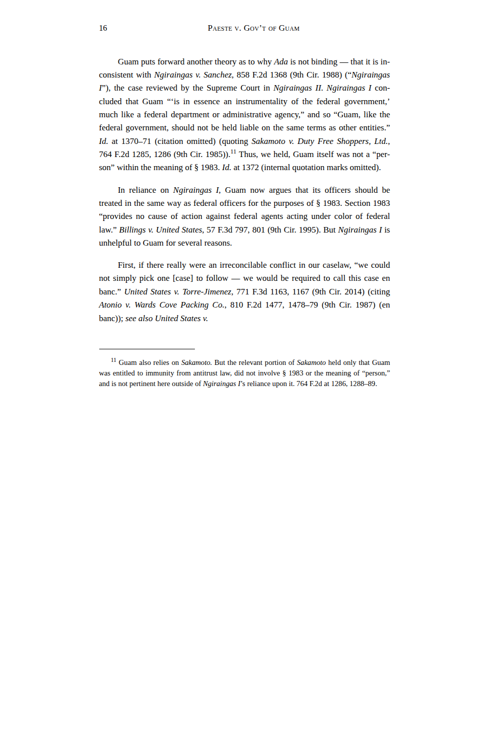16 Paeste v. Gov’t of Guam
Guam puts forward another theory as to why Ada is not binding — that it is inconsistent with Ngiraingas v. Sanchez, 858 F.2d 1368 (9th Cir. 1988) (“Ngiraingas I”), the case reviewed by the Supreme Court in Ngiraingas II. Ngiraingas I concluded that Guam “‘is in essence an instrumentality of the federal government,’ much like a federal department or administrative agency,” and so “Guam, like the federal government, should not be held liable on the same terms as other entities.” Id. at 1370–71 (citation omitted) (quoting Sakamoto v. Duty Free Shoppers, Ltd., 764 F.2d 1285, 1286 (9th Cir. 1985)).11 Thus, we held, Guam itself was not a “person” within the meaning of § 1983. Id. at 1372 (internal quotation marks omitted).
In reliance on Ngiraingas I, Guam now argues that its officers should be treated in the same way as federal officers for the purposes of § 1983. Section 1983 “provides no cause of action against federal agents acting under color of federal law.” Billings v. United States, 57 F.3d 797, 801 (9th Cir. 1995). But Ngiraingas I is unhelpful to Guam for several reasons.
First, if there really were an irreconcilable conflict in our caselaw, “we could not simply pick one [case] to follow — we would be required to call this case en banc.” United States v. Torre-Jimenez, 771 F.3d 1163, 1167 (9th Cir. 2014) (citing Atonio v. Wards Cove Packing Co., 810 F.2d 1477, 1478–79 (9th Cir. 1987) (en banc)); see also United States v.
11 Guam also relies on Sakamoto. But the relevant portion of Sakamoto held only that Guam was entitled to immunity from antitrust law, did not involve § 1983 or the meaning of “person,” and is not pertinent here outside of Ngiraingas I’s reliance upon it. 764 F.2d at 1286, 1288–89.